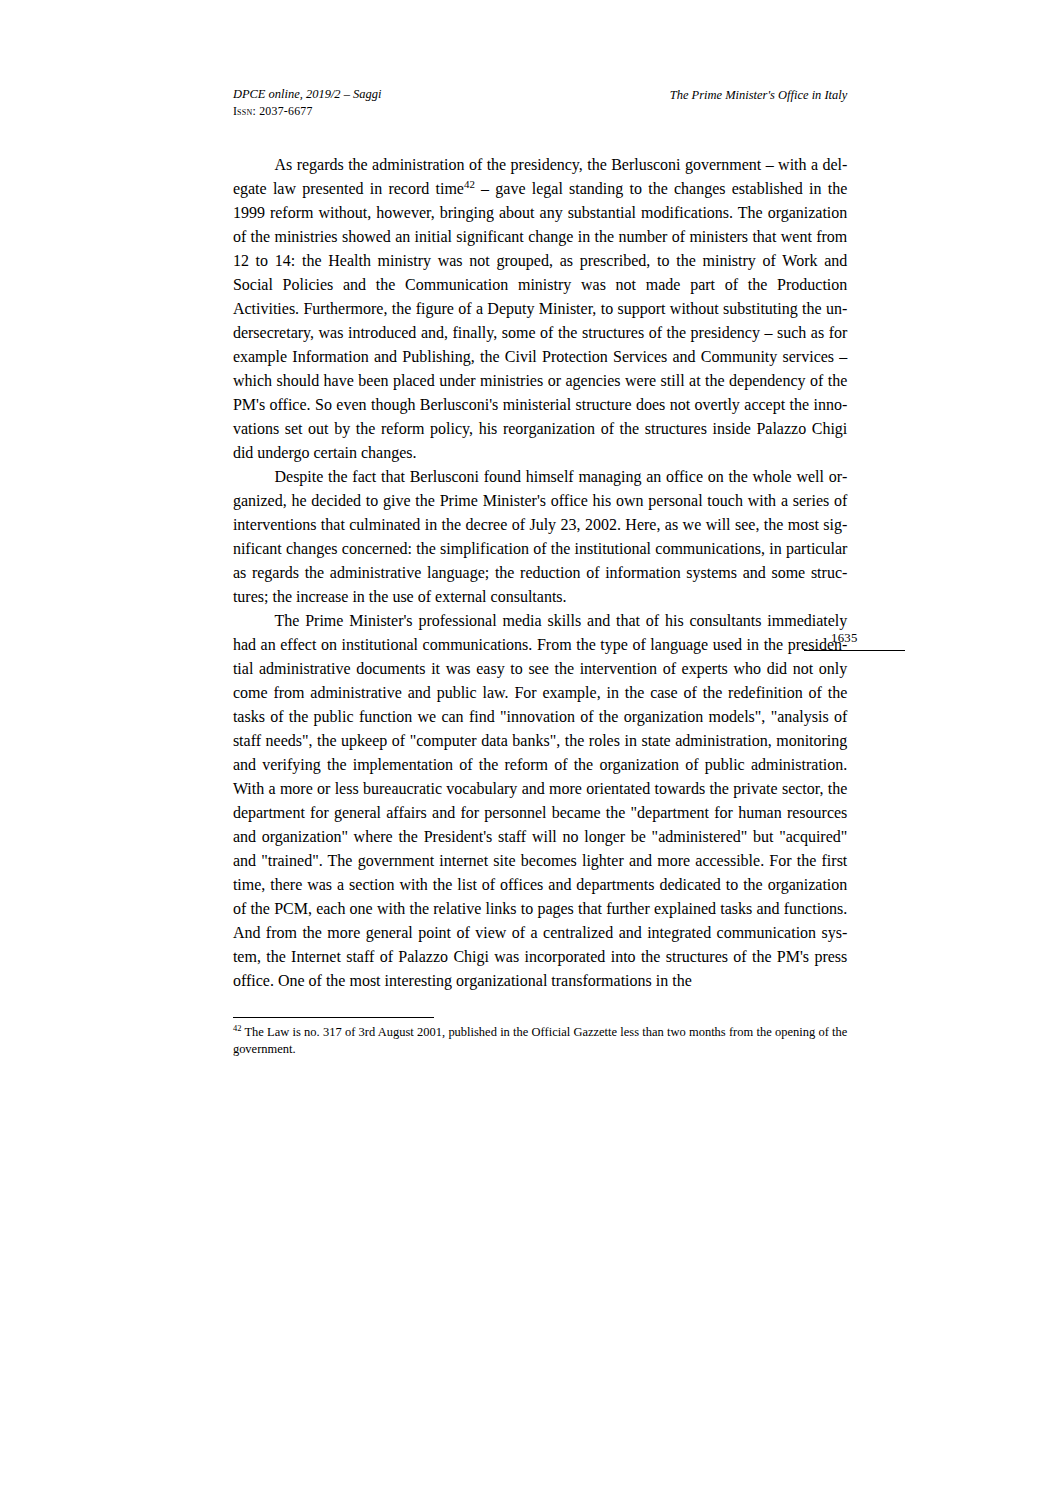DPCE online, 2019/2 – Saggi
Issn: 2037-6677
The Prime Minister's Office in Italy
1635
As regards the administration of the presidency, the Berlusconi government – with a delegate law presented in record time42 – gave legal standing to the changes established in the 1999 reform without, however, bringing about any substantial modifications. The organization of the ministries showed an initial significant change in the number of ministers that went from 12 to 14: the Health ministry was not grouped, as prescribed, to the ministry of Work and Social Policies and the Communication ministry was not made part of the Production Activities. Furthermore, the figure of a Deputy Minister, to support without substituting the undersecretary, was introduced and, finally, some of the structures of the presidency – such as for example Information and Publishing, the Civil Protection Services and Community services – which should have been placed under ministries or agencies were still at the dependency of the PM's office. So even though Berlusconi's ministerial structure does not overtly accept the innovations set out by the reform policy, his reorganization of the structures inside Palazzo Chigi did undergo certain changes.
Despite the fact that Berlusconi found himself managing an office on the whole well organized, he decided to give the Prime Minister's office his own personal touch with a series of interventions that culminated in the decree of July 23, 2002. Here, as we will see, the most significant changes concerned: the simplification of the institutional communications, in particular as regards the administrative language; the reduction of information systems and some structures; the increase in the use of external consultants.
The Prime Minister's professional media skills and that of his consultants immediately had an effect on institutional communications. From the type of language used in the presidential administrative documents it was easy to see the intervention of experts who did not only come from administrative and public law. For example, in the case of the redefinition of the tasks of the public function we can find "innovation of the organization models", "analysis of staff needs", the upkeep of "computer data banks", the roles in state administration, monitoring and verifying the implementation of the reform of the organization of public administration. With a more or less bureaucratic vocabulary and more orientated towards the private sector, the department for general affairs and for personnel became the "department for human resources and organization" where the President's staff will no longer be "administered" but "acquired" and "trained". The government internet site becomes lighter and more accessible. For the first time, there was a section with the list of offices and departments dedicated to the organization of the PCM, each one with the relative links to pages that further explained tasks and functions. And from the more general point of view of a centralized and integrated communication system, the Internet staff of Palazzo Chigi was incorporated into the structures of the PM's press office. One of the most interesting organizational transformations in the
42 The Law is no. 317 of 3rd August 2001, published in the Official Gazzette less than two months from the opening of the government.